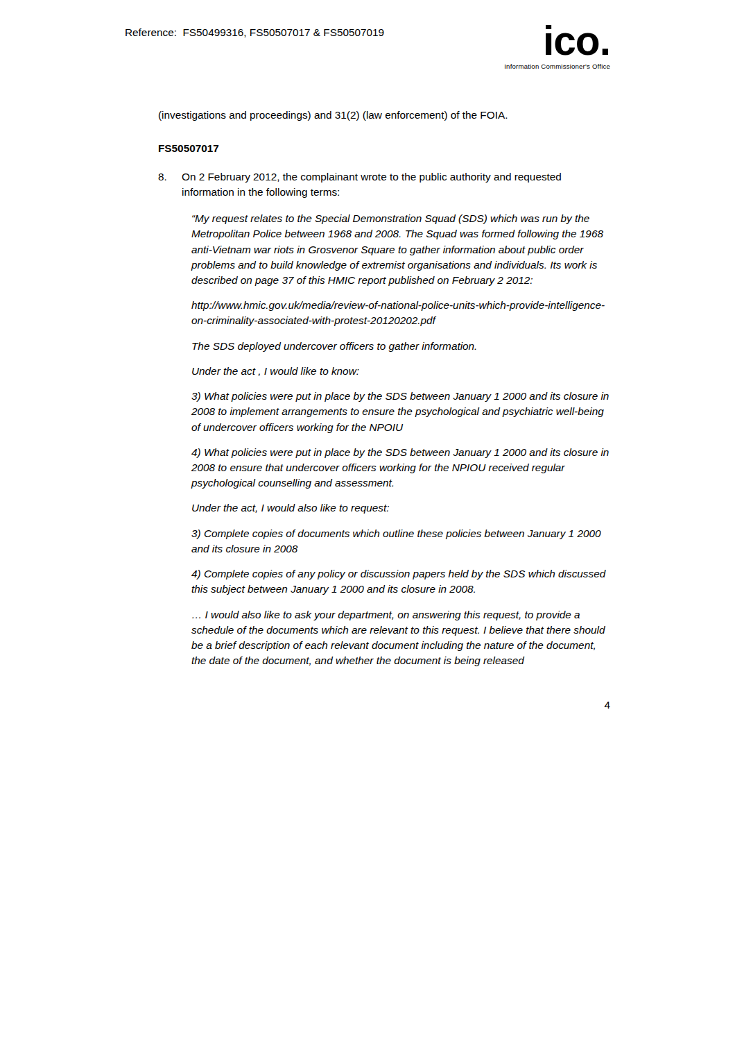Reference: FS50499316, FS50507017 & FS50507019
ico.
Information Commissioner's Office
(investigations and proceedings) and 31(2) (law enforcement) of the FOIA.
FS50507017
8.
On 2 February 2012, the complainant wrote to the public authority and requested information in the following terms:
“My request relates to the Special Demonstration Squad (SDS) which was run by the Metropolitan Police between 1968 and 2008. The Squad was formed following the 1968 anti-Vietnam war riots in Grosvenor Square to gather information about public order problems and to build knowledge of extremist organisations and individuals. Its work is described on page 37 of this HMIC report published on February 2 2012:
http://www.hmic.gov.uk/media/review-of-national-police-units-which-provide-intelligence-on-criminality-associated-with-protest-20120202.pdf
The SDS deployed undercover officers to gather information.
Under the act , I would like to know:
3) What policies were put in place by the SDS between January 1 2000 and its closure in 2008 to implement arrangements to ensure the psychological and psychiatric well-being of undercover officers working for the NPOIU
4) What policies were put in place by the SDS between January 1 2000 and its closure in 2008 to ensure that undercover officers working for the NPIOU received regular psychological counselling and assessment.
Under the act, I would also like to request:
3) Complete copies of documents which outline these policies between January 1 2000 and its closure in 2008
4) Complete copies of any policy or discussion papers held by the SDS which discussed this subject between January 1 2000 and its closure in 2008.
… I would also like to ask your department, on answering this request, to provide a schedule of the documents which are relevant to this request. I believe that there should be a brief description of each relevant document including the nature of the document, the date of the document, and whether the document is being released
4